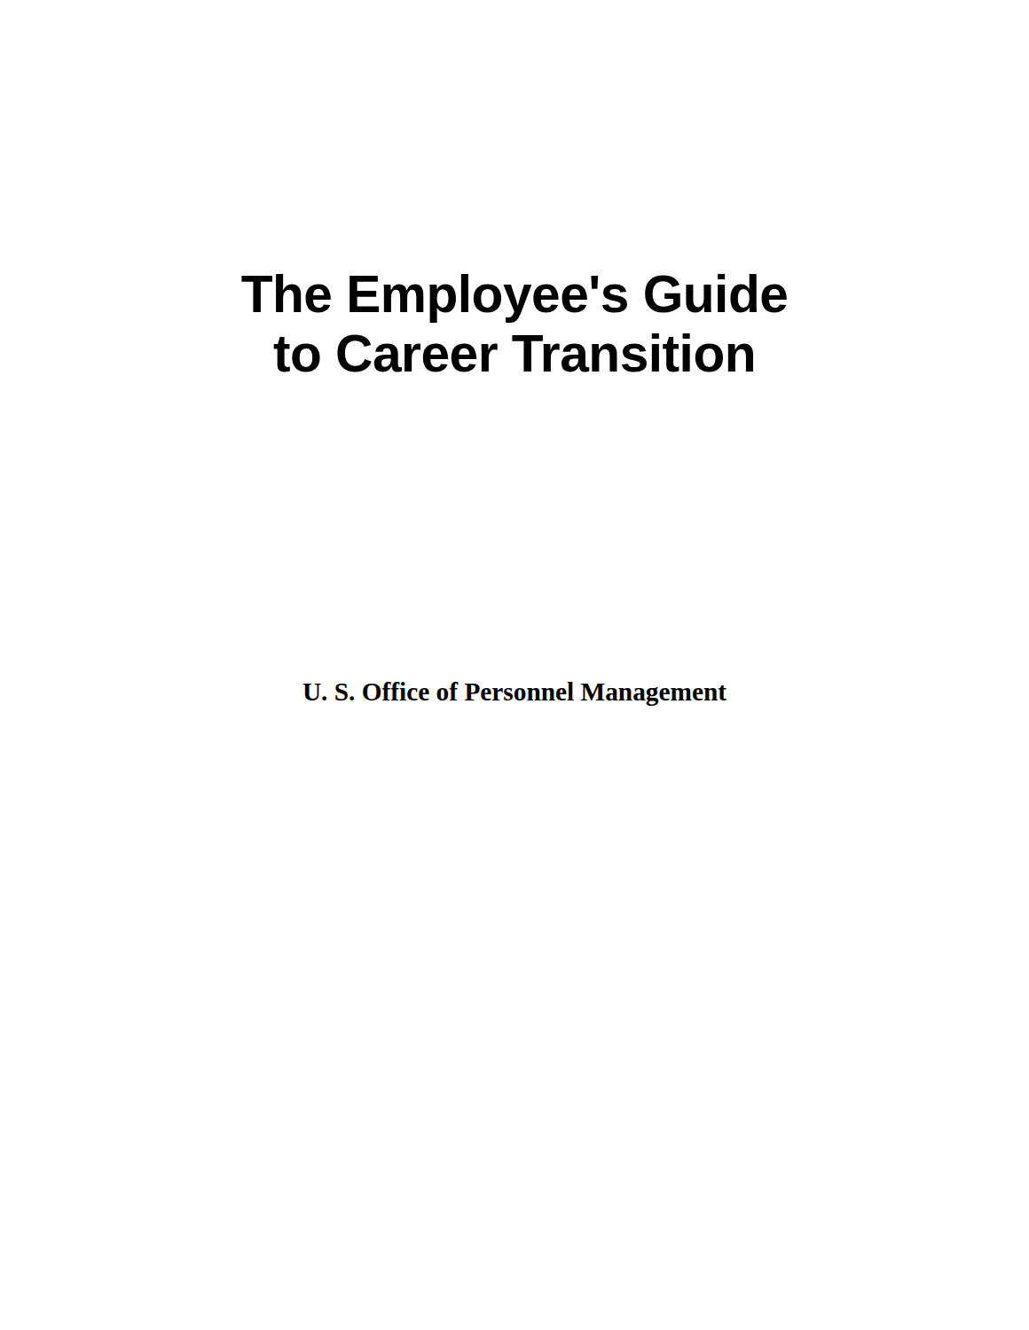The Employee's Guide to Career Transition
U. S. Office of Personnel Management